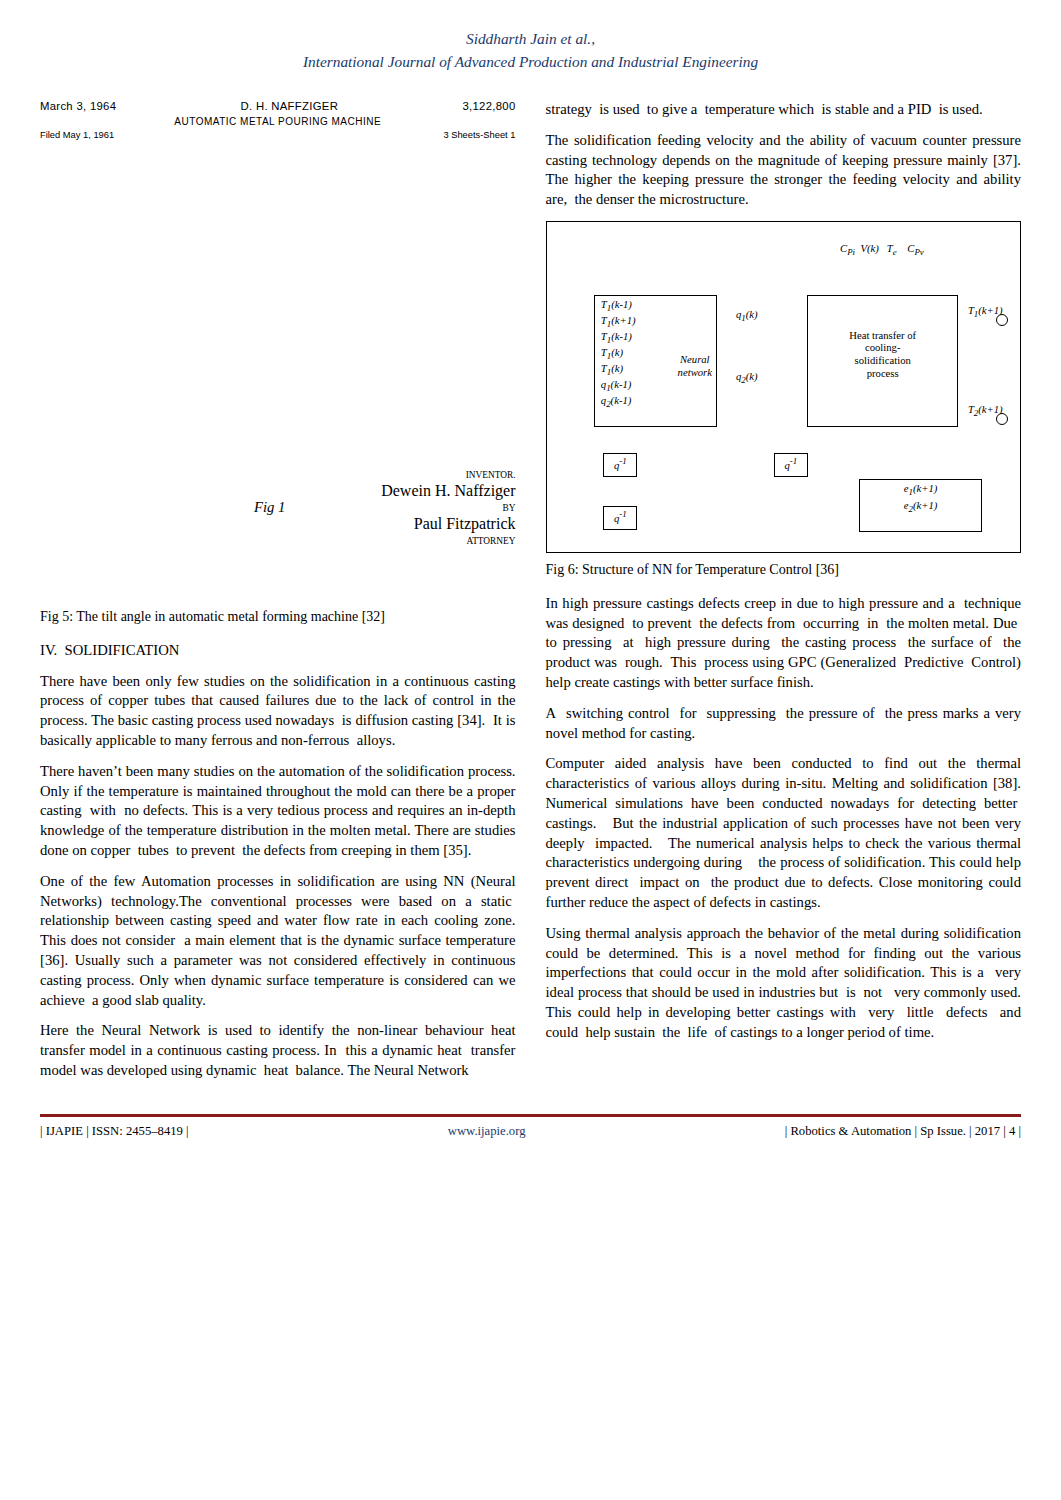Siddharth Jain et al.,
International Journal of Advanced Production and Industrial Engineering
March 3, 1964 D. H. NAFFZIGER 3,122,800
AUTOMATIC METAL POURING MACHINE
Filed May 1, 1961 3 Sheets-Sheet 1
Fig 1
INVENTOR.
Dewein H. Naffziger
BY
Paul Fitzpatrick
ATTORNEY
Fig 5: The tilt angle in automatic metal forming machine [32]
IV. SOLIDIFICATION
There have been only few studies on the solidification in a continuous casting process of copper tubes that caused failures due to the lack of control in the process. The basic casting process used nowadays is diffusion casting [34]. It is basically applicable to many ferrous and non-ferrous alloys.
There haven’t been many studies on the automation of the solidification process. Only if the temperature is maintained throughout the mold can there be a proper casting with no defects. This is a very tedious process and requires an in-depth knowledge of the temperature distribution in the molten metal. There are studies done on copper tubes to prevent the defects from creeping in them [35].
One of the few Automation processes in solidification are using NN (Neural Networks) technology.The conventional processes were based on a static relationship between casting speed and water flow rate in each cooling zone. This does not consider a main element that is the dynamic surface temperature [36]. Usually such a parameter was not considered effectively in continuous casting process. Only when dynamic surface temperature is considered can we achieve a good slab quality.
Here the Neural Network is used to identify the non-linear behaviour heat transfer model in a continuous casting process. In this a dynamic heat transfer model was developed using dynamic heat balance. The Neural Network
strategy is used to give a temperature which is stable and a PID is used.
The solidification feeding velocity and the ability of vacuum counter pressure casting technology depends on the magnitude of keeping pressure mainly [37]. The higher the keeping pressure the stronger the feeding velocity and ability are, the denser the microstructure.
CPi V(k) Te CPv
T1(k-1)
T1(k+1)
T1(k-1)
T1(k)
T1(k)
q1(k-1)
q2(k-1)
Neural
network
Heat transfer of
cooling-
solidification
process
q1(k)
q2(k)
T1(k+1)
T2(k+1)
q-1
q-1
q-1
e1(k+1)
e2(k+1)
Fig 6: Structure of NN for Temperature Control [36]
In high pressure castings defects creep in due to high pressure and a technique was designed to prevent the defects from occurring in the molten metal. Due to pressing at high pressure during the casting process the surface of the product was rough. This process using GPC (Generalized Predictive Control) help create castings with better surface finish.
A switching control for suppressing the pressure of the press marks a very novel method for casting.
Computer aided analysis have been conducted to find out the thermal characteristics of various alloys during in-situ. Melting and solidification [38]. Numerical simulations have been conducted nowadays for detecting better castings. But the industrial application of such processes have not been very deeply impacted. The numerical analysis helps to check the various thermal characteristics undergoing during the process of solidification. This could help prevent direct impact on the product due to defects. Close monitoring could further reduce the aspect of defects in castings.
Using thermal analysis approach the behavior of the metal during solidification could be determined. This is a novel method for finding out the various imperfections that could occur in the mold after solidification. This is a very ideal process that should be used in industries but is not very commonly used. This could help in developing better castings with very little defects and could help sustain the life of castings to a longer period of time.
| IJAPIE | ISSN: 2455–8419 |
www.ijapie.org
| Robotics & Automation | Sp Issue. | 2017 | 4 |